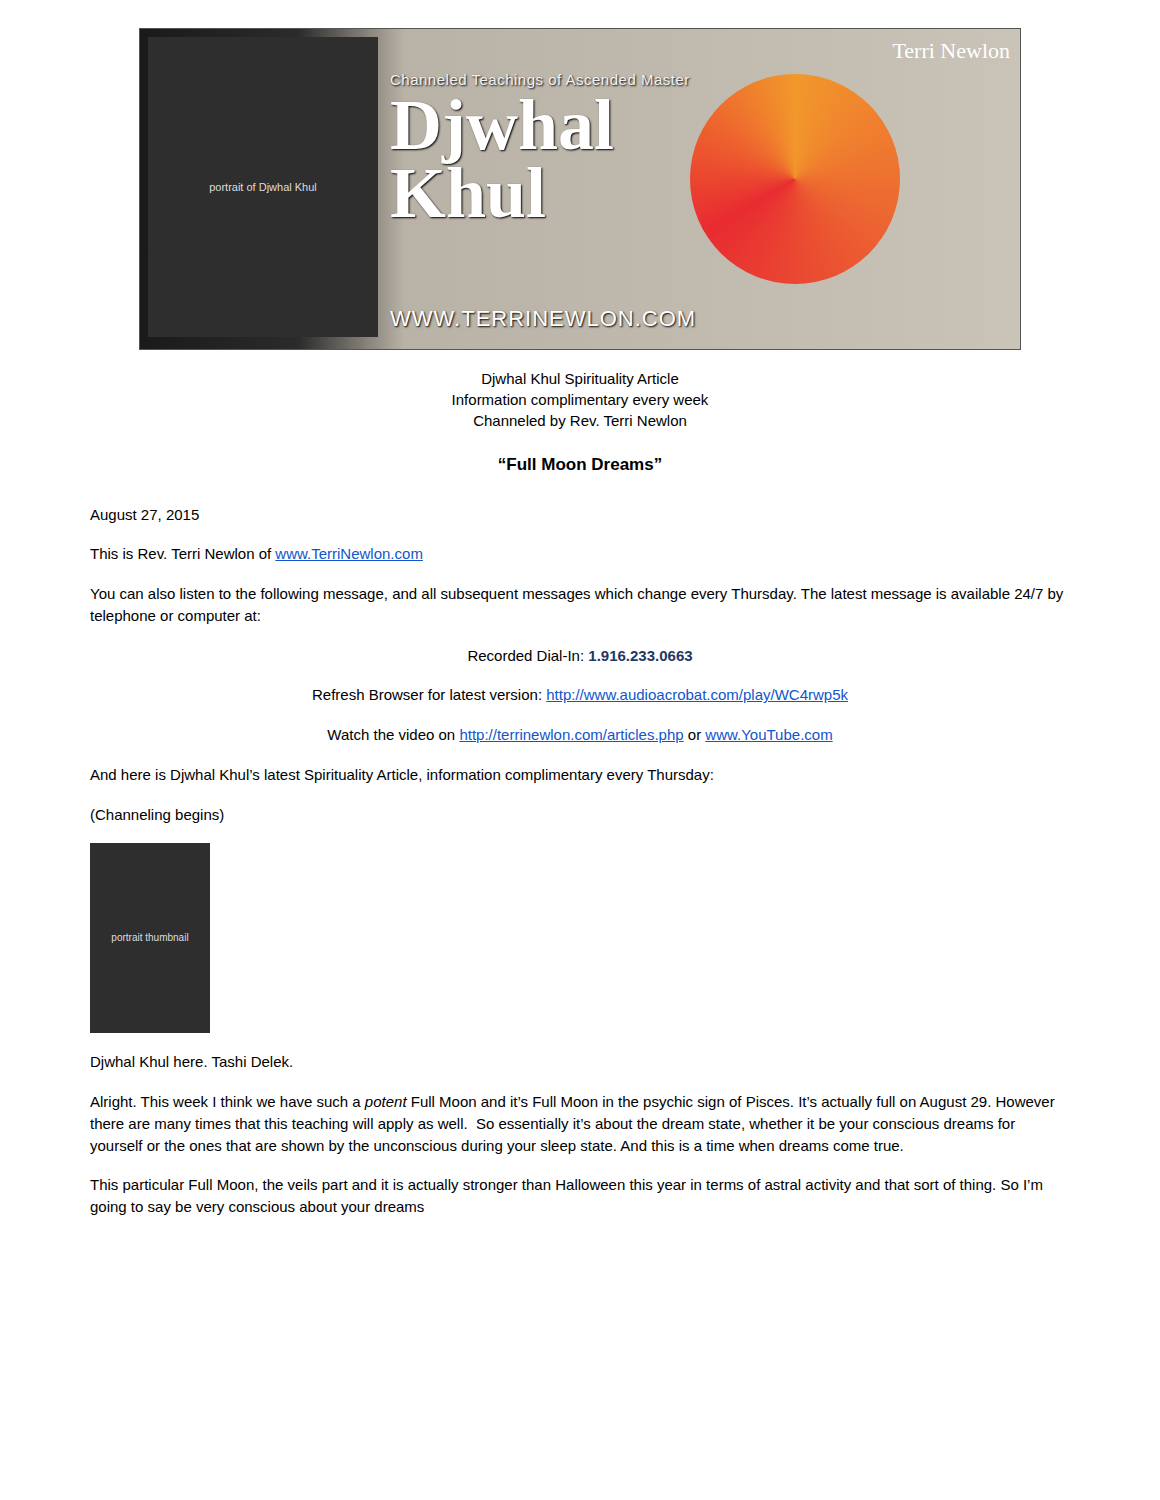portrait of Djwhal Khul
Channeled Teachings of Ascended Master
Djwhal
Khul
Terri Newlon
WWW.TERRINEWLON.COM
Djwhal Khul Spirituality Article
Information complimentary every week
Channeled by Rev. Terri Newlon
“Full Moon Dreams”
August 27, 2015
This is Rev. Terri Newlon of www.TerriNewlon.com
You can also listen to the following message, and all subsequent messages which change every Thursday. The latest message is available 24/7 by telephone or computer at:
Recorded Dial-In: 1.916.233.0663
Refresh Browser for latest version: http://www.audioacrobat.com/play/WC4rwp5k
Watch the video on http://terrinewlon.com/articles.php or www.YouTube.com
And here is Djwhal Khul’s latest Spirituality Article, information complimentary every Thursday:
(Channeling begins)
portrait thumbnail
Djwhal Khul here. Tashi Delek.
Alright. This week I think we have such a potent Full Moon and it’s Full Moon in the psychic sign of Pisces. It’s actually full on August 29. However there are many times that this teaching will apply as well. So essentially it’s about the dream state, whether it be your conscious dreams for yourself or the ones that are shown by the unconscious during your sleep state. And this is a time when dreams come true.
This particular Full Moon, the veils part and it is actually stronger than Halloween this year in terms of astral activity and that sort of thing. So I’m going to say be very conscious about your dreams